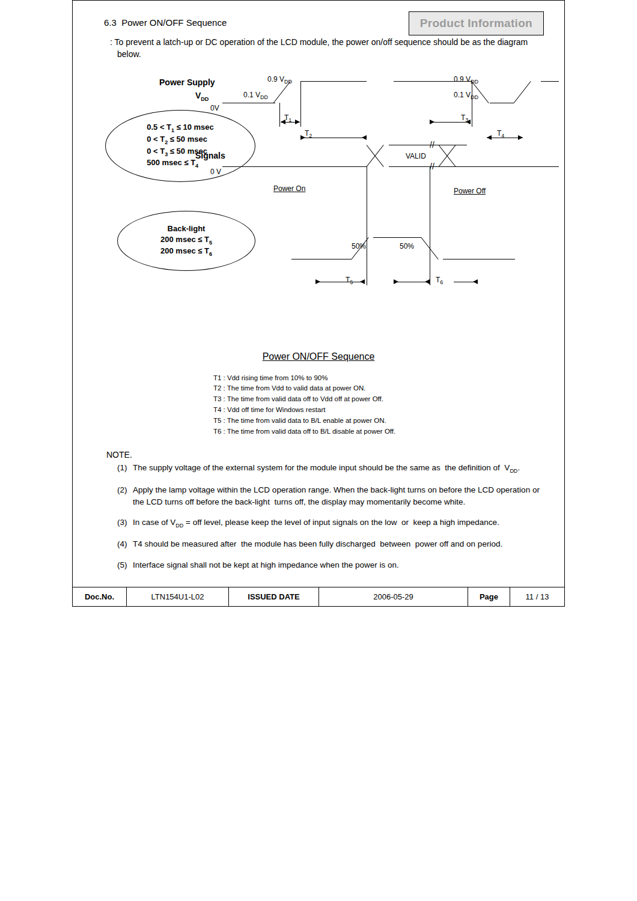Product Information
6.3 Power ON/OFF Sequence
: To prevent a latch-up or DC operation of the LCD module, the power on/off sequence should be as the diagram below.
Power Supply
VDD
0V
0.9 VDD
0.1 VDD
0.9 VDD
0.1 VDD
0.5 < T1 ≤ 10 msec
0 < T2 ≤ 50 msec
0 < T3 ≤ 50 msec
500 msec ≤ T4
T1
T2
T3
T4
Signals
0 V
VALID
//
//
Power On
Power Off
Back-light
200 msec ≤ T5
200 msec ≤ T6
50%
50%
T5
T6
Power ON/OFF Sequence
T1 : Vdd rising time from 10% to 90%
T2 : The time from Vdd to valid data at power ON.
T3 : The time from valid data off to Vdd off at power Off.
T4 : Vdd off time for Windows restart
T5 : The time from valid data to B/L enable at power ON.
T6 : The time from valid data off to B/L disable at power Off.
NOTE.
(1) The supply voltage of the external system for the module input should be the same as the definition of VDD.
(2) Apply the lamp voltage within the LCD operation range. When the back-light turns on before the LCD operation or the LCD turns off before the back-light turns off, the display may momentarily become white.
(3) In case of VDD = off level, please keep the level of input signals on the low or keep a high impedance.
(4) T4 should be measured after the module has been fully discharged between power off and on period.
(5) Interface signal shall not be kept at high impedance when the power is on.
Doc.No.
LTN154U1-L02
ISSUED DATE
2006-05-29
Page
11 / 13